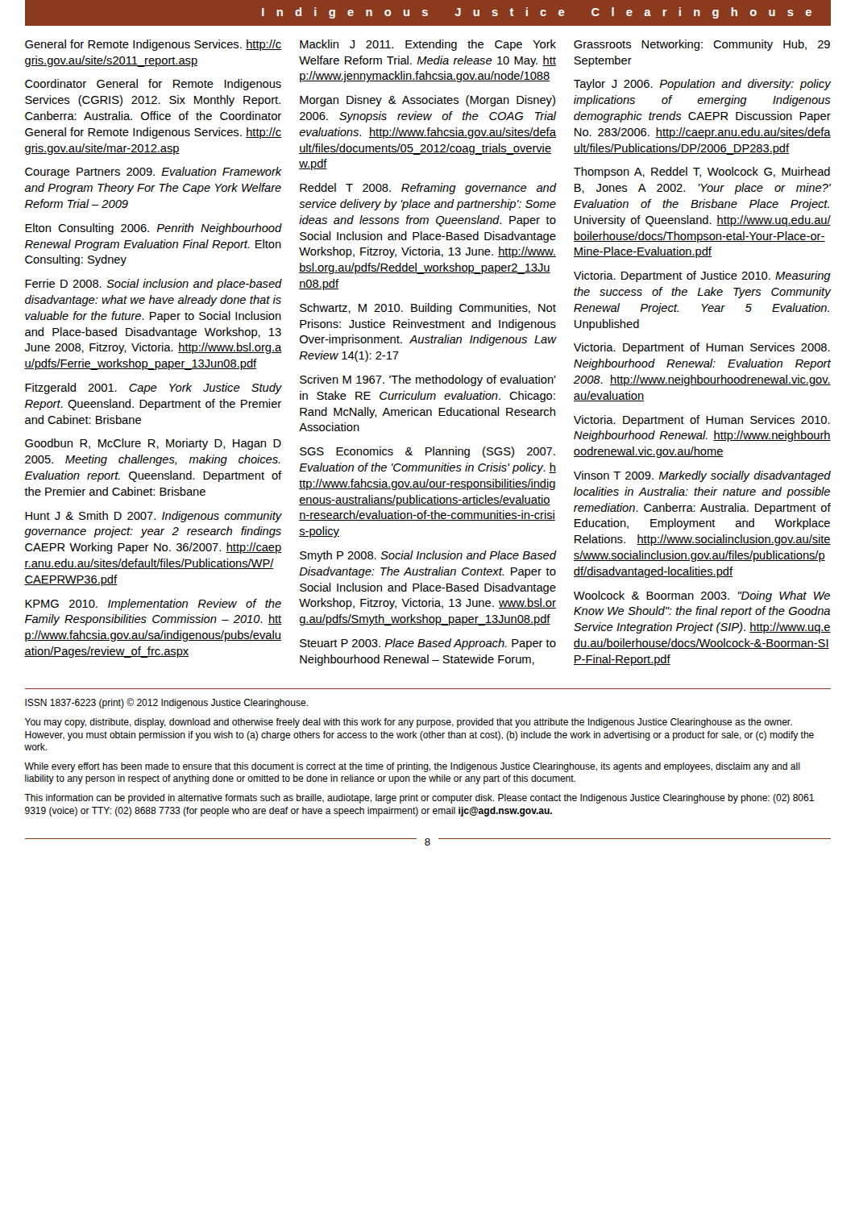I n d i g e n o u s J u s t i c e C l e a r i n g h o u s e
General for Remote Indigenous Services. http://cgris.gov.au/site/s2011_report.asp
Coordinator General for Remote Indigenous Services (CGRIS) 2012. Six Monthly Report. Canberra: Australia. Office of the Coordinator General for Remote Indigenous Services. http://cgris.gov.au/site/mar-2012.asp
Courage Partners 2009. Evaluation Framework and Program Theory For The Cape York Welfare Reform Trial – 2009
Elton Consulting 2006. Penrith Neighbourhood Renewal Program Evaluation Final Report. Elton Consulting: Sydney
Ferrie D 2008. Social inclusion and place-based disadvantage: what we have already done that is valuable for the future. Paper to Social Inclusion and Place-based Disadvantage Workshop, 13 June 2008, Fitzroy, Victoria. http://www.bsl.org.au/pdfs/Ferrie_workshop_paper_13Jun08.pdf
Fitzgerald 2001. Cape York Justice Study Report. Queensland. Department of the Premier and Cabinet: Brisbane
Goodbun R, McClure R, Moriarty D, Hagan D 2005. Meeting challenges, making choices. Evaluation report. Queensland. Department of the Premier and Cabinet: Brisbane
Hunt J & Smith D 2007. Indigenous community governance project: year 2 research findings CAEPR Working Paper No. 36/2007. http://caepr.anu.edu.au/sites/default/files/Publications/WP/CAEPRWP36.pdf
KPMG 2010. Implementation Review of the Family Responsibilities Commission – 2010. http://www.fahcsia.gov.au/sa/indigenous/pubs/evaluation/Pages/review_of_frc.aspx
Macklin J 2011. Extending the Cape York Welfare Reform Trial. Media release 10 May. http://www.jennymacklin.fahcsia.gov.au/node/1088
Morgan Disney & Associates (Morgan Disney) 2006. Synopsis review of the COAG Trial evaluations. http://www.fahcsia.gov.au/sites/default/files/documents/05_2012/coag_trials_overview.pdf
Reddel T 2008. Reframing governance and service delivery by 'place and partnership': Some ideas and lessons from Queensland. Paper to Social Inclusion and Place-Based Disadvantage Workshop, Fitzroy, Victoria, 13 June. http://www.bsl.org.au/pdfs/Reddel_workshop_paper2_13Jun08.pdf
Schwartz, M 2010. Building Communities, Not Prisons: Justice Reinvestment and Indigenous Over-imprisonment. Australian Indigenous Law Review 14(1): 2-17
Scriven M 1967. 'The methodology of evaluation' in Stake RE Curriculum evaluation. Chicago: Rand McNally, American Educational Research Association
SGS Economics & Planning (SGS) 2007. Evaluation of the 'Communities in Crisis' policy. http://www.fahcsia.gov.au/our-responsibilities/indigenous-australians/publications-articles/evaluation-research/evaluation-of-the-communities-in-crisis-policy
Smyth P 2008. Social Inclusion and Place Based Disadvantage: The Australian Context. Paper to Social Inclusion and Place-Based Disadvantage Workshop, Fitzroy, Victoria, 13 June. www.bsl.org.au/pdfs/Smyth_workshop_paper_13Jun08.pdf
Steuart P 2003. Place Based Approach. Paper to Neighbourhood Renewal – Statewide Forum,
Grassroots Networking: Community Hub, 29 September
Taylor J 2006. Population and diversity: policy implications of emerging Indigenous demographic trends CAEPR Discussion Paper No. 283/2006. http://caepr.anu.edu.au/sites/default/files/Publications/DP/2006_DP283.pdf
Thompson A, Reddel T, Woolcock G, Muirhead B, Jones A 2002. 'Your place or mine?' Evaluation of the Brisbane Place Project. University of Queensland. http://www.uq.edu.au/boilerhouse/docs/Thompson-etal-Your-Place-or-Mine-Place-Evaluation.pdf
Victoria. Department of Justice 2010. Measuring the success of the Lake Tyers Community Renewal Project. Year 5 Evaluation. Unpublished
Victoria. Department of Human Services 2008. Neighbourhood Renewal: Evaluation Report 2008. http://www.neighbourhoodrenewal.vic.gov.au/evaluation
Victoria. Department of Human Services 2010. Neighbourhood Renewal. http://www.neighbourhoodrenewal.vic.gov.au/home
Vinson T 2009. Markedly socially disadvantaged localities in Australia: their nature and possible remediation. Canberra: Australia. Department of Education, Employment and Workplace Relations. http://www.socialinclusion.gov.au/sites/www.socialinclusion.gov.au/files/publications/pdf/disadvantaged-localities.pdf
Woolcock & Boorman 2003. "Doing What We Know We Should": the final report of the Goodna Service Integration Project (SIP). http://www.uq.edu.au/boilerhouse/docs/Woolcock-&-Boorman-SIP-Final-Report.pdf
ISSN 1837-6223 (print) © 2012 Indigenous Justice Clearinghouse.
You may copy, distribute, display, download and otherwise freely deal with this work for any purpose, provided that you attribute the Indigenous Justice Clearinghouse as the owner. However, you must obtain permission if you wish to (a) charge others for access to the work (other than at cost), (b) include the work in advertising or a product for sale, or (c) modify the work.
While every effort has been made to ensure that this document is correct at the time of printing, the Indigenous Justice Clearinghouse, its agents and employees, disclaim any and all liability to any person in respect of anything done or omitted to be done in reliance or upon the while or any part of this document.
This information can be provided in alternative formats such as braille, audiotape, large print or computer disk. Please contact the Indigenous Justice Clearinghouse by phone: (02) 8061 9319 (voice) or TTY: (02) 8688 7733 (for people who are deaf or have a speech impairment) or email ijc@agd.nsw.gov.au.
8